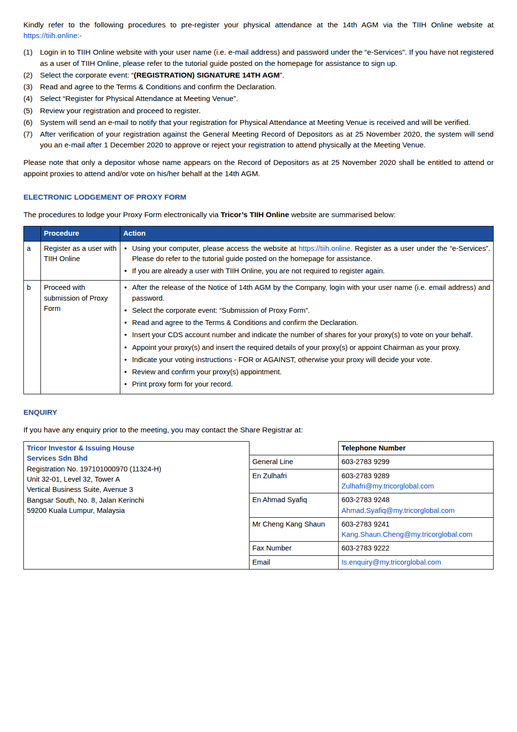Kindly refer to the following procedures to pre-register your physical attendance at the 14th AGM via the TIIH Online website at https://tiih.online:-
(1) Login in to TIIH Online website with your user name (i.e. e-mail address) and password under the “e-Services”. If you have not registered as a user of TIIH Online, please refer to the tutorial guide posted on the homepage for assistance to sign up.
(2) Select the corporate event: “(REGISTRATION) SIGNATURE 14TH AGM”.
(3) Read and agree to the Terms & Conditions and confirm the Declaration.
(4) Select “Register for Physical Attendance at Meeting Venue”.
(5) Review your registration and proceed to register.
(6) System will send an e-mail to notify that your registration for Physical Attendance at Meeting Venue is received and will be verified.
(7) After verification of your registration against the General Meeting Record of Depositors as at 25 November 2020, the system will send you an e-mail after 1 December 2020 to approve or reject your registration to attend physically at the Meeting Venue.
Please note that only a depositor whose name appears on the Record of Depositors as at 25 November 2020 shall be entitled to attend or appoint proxies to attend and/or vote on his/her behalf at the 14th AGM.
ELECTRONIC LODGEMENT OF PROXY FORM
The procedures to lodge your Proxy Form electronically via Tricor’s TIIH Online website are summarised below:
| | Procedure | Action |
| --- | --- | --- |
| a | Register as a user with TIIH Online | Using your computer, please access the website at https://tiih.online . Register as a user under the “e-Services”. Please do refer to the tutorial guide posted on the homepage for assistance. If you are already a user with TIIH Online, you are not required to register again. |
| b | Proceed with submission of Proxy Form | After the release of the Notice of 14th AGM by the Company, login with your user name (i.e. email address) and password. Select the corporate event: “Submission of Proxy Form”. Read and agree to the Terms & Conditions and confirm the Declaration. Insert your CDS account number and indicate the number of shares for your proxy(s) to vote on your behalf. Appoint your proxy(s) and insert the required details of your proxy(s) or appoint Chairman as your proxy. Indicate your voting instructions - FOR or AGAINST, otherwise your proxy will decide your vote. Review and confirm your proxy(s) appointment. Print proxy form for your record. |
ENQUIRY
If you have any enquiry prior to the meeting, you may contact the Share Registrar at:
| Tricor Investor & Issuing House Services Sdn Bhd Registration No. 197101000970 (11324-H) Unit 32-01, Level 32, Tower A Vertical Business Suite, Avenue 3 Bangsar South, No. 8, Jalan Kerinchi 59200 Kuala Lumpur, Malaysia | | Telephone Number |
| General Line | 603-2783 9299 |
| En Zulhafri | 603-2783 9289 Zulhafri@my.tricorglobal.com |
| En Ahmad Syafiq | 603-2783 9248 Ahmad.Syafiq@my.tricorglobal.com |
| Mr Cheng Kang Shaun | 603-2783 9241 Kang.Shaun.Cheng@my.tricorglobal.com |
| Fax Number | 603-2783 9222 |
| Email | Is.enquiry@my.tricorglobal.com |